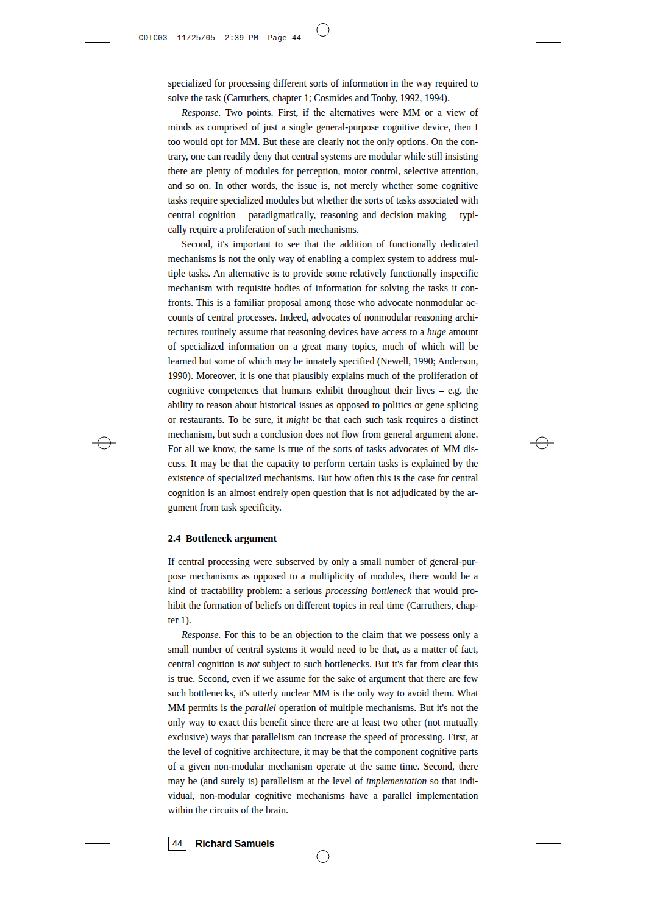CDIC03 11/25/05 2:39 PM Page 44
specialized for processing different sorts of information in the way required to solve the task (Carruthers, chapter 1; Cosmides and Tooby, 1992, 1994).
Response. Two points. First, if the alternatives were MM or a view of minds as comprised of just a single general-purpose cognitive device, then I too would opt for MM. But these are clearly not the only options. On the contrary, one can readily deny that central systems are modular while still insisting there are plenty of modules for perception, motor control, selective attention, and so on. In other words, the issue is, not merely whether some cognitive tasks require specialized modules but whether the sorts of tasks associated with central cognition – paradigmatically, reasoning and decision making – typically require a proliferation of such mechanisms.
Second, it's important to see that the addition of functionally dedicated mechanisms is not the only way of enabling a complex system to address multiple tasks. An alternative is to provide some relatively functionally inspecific mechanism with requisite bodies of information for solving the tasks it confronts. This is a familiar proposal among those who advocate nonmodular accounts of central processes. Indeed, advocates of nonmodular reasoning architectures routinely assume that reasoning devices have access to a huge amount of specialized information on a great many topics, much of which will be learned but some of which may be innately specified (Newell, 1990; Anderson, 1990). Moreover, it is one that plausibly explains much of the proliferation of cognitive competences that humans exhibit throughout their lives – e.g. the ability to reason about historical issues as opposed to politics or gene splicing or restaurants. To be sure, it might be that each such task requires a distinct mechanism, but such a conclusion does not flow from general argument alone. For all we know, the same is true of the sorts of tasks advocates of MM discuss. It may be that the capacity to perform certain tasks is explained by the existence of specialized mechanisms. But how often this is the case for central cognition is an almost entirely open question that is not adjudicated by the argument from task specificity.
2.4 Bottleneck argument
If central processing were subserved by only a small number of general-purpose mechanisms as opposed to a multiplicity of modules, there would be a kind of tractability problem: a serious processing bottleneck that would prohibit the formation of beliefs on different topics in real time (Carruthers, chapter 1).
Response. For this to be an objection to the claim that we possess only a small number of central systems it would need to be that, as a matter of fact, central cognition is not subject to such bottlenecks. But it's far from clear this is true. Second, even if we assume for the sake of argument that there are few such bottlenecks, it's utterly unclear MM is the only way to avoid them. What MM permits is the parallel operation of multiple mechanisms. But it's not the only way to exact this benefit since there are at least two other (not mutually exclusive) ways that parallelism can increase the speed of processing. First, at the level of cognitive architecture, it may be that the component cognitive parts of a given non-modular mechanism operate at the same time. Second, there may be (and surely is) parallelism at the level of implementation so that individual, non-modular cognitive mechanisms have a parallel implementation within the circuits of the brain.
44 Richard Samuels